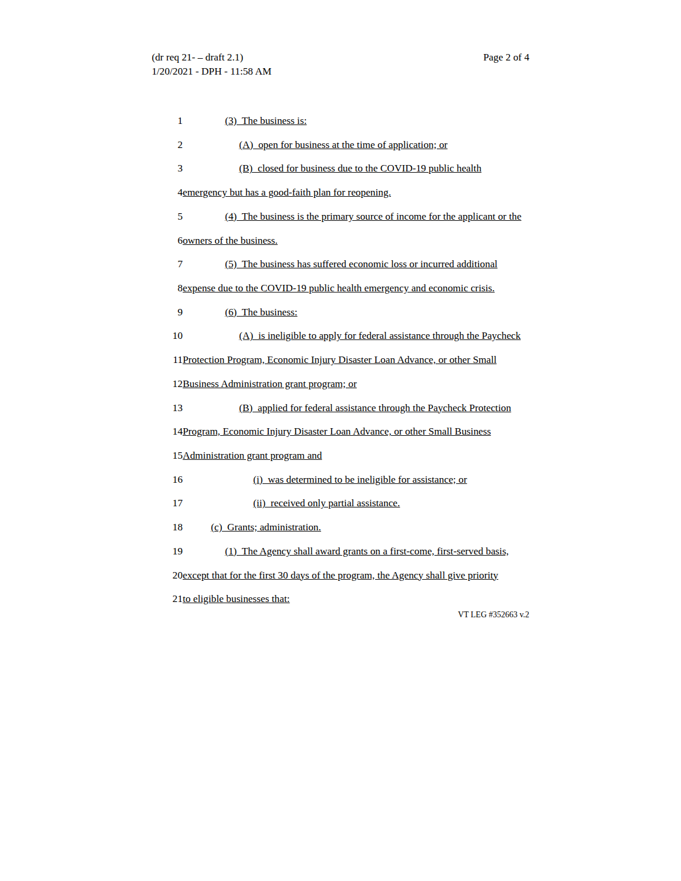(dr req 21- – draft 2.1)
1/20/2021 - DPH - 11:58 AM
Page 2 of 4
| 1 | (3) The business is: |
| 2 | (A) open for business at the time of application; or |
| 3 | (B) closed for business due to the COVID-19 public health |
| 4 | emergency but has a good-faith plan for reopening. |
| 5 | (4) The business is the primary source of income for the applicant or the |
| 6 | owners of the business. |
| 7 | (5) The business has suffered economic loss or incurred additional |
| 8 | expense due to the COVID-19 public health emergency and economic crisis. |
| 9 | (6) The business: |
| 10 | (A) is ineligible to apply for federal assistance through the Paycheck |
| 11 | Protection Program, Economic Injury Disaster Loan Advance, or other Small |
| 12 | Business Administration grant program; or |
| 13 | (B) applied for federal assistance through the Paycheck Protection |
| 14 | Program, Economic Injury Disaster Loan Advance, or other Small Business |
| 15 | Administration grant program and |
| 16 | (i) was determined to be ineligible for assistance; or |
| 17 | (ii) received only partial assistance. |
| 18 | (c) Grants; administration. |
| 19 | (1) The Agency shall award grants on a first-come, first-served basis, |
| 20 | except that for the first 30 days of the program, the Agency shall give priority |
| 21 | to eligible businesses that: |
VT LEG #352663 v.2